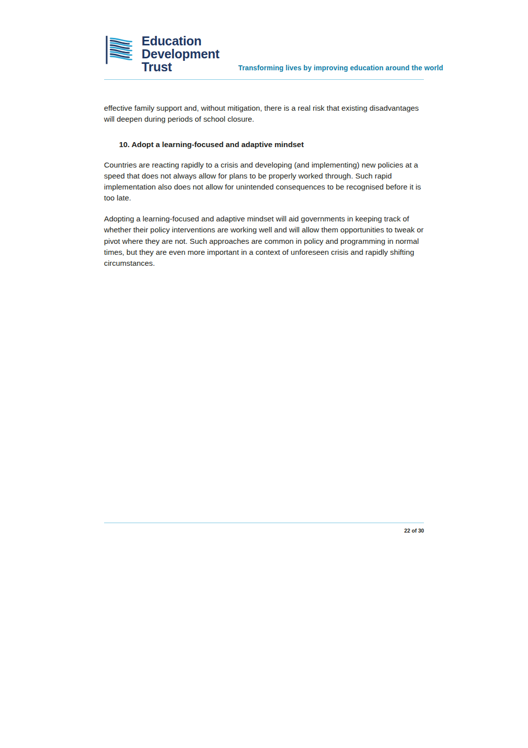Education
Development
Trust
Transforming lives by improving education around the world
effective family support and, without mitigation, there is a real risk that existing disadvantages will deepen during periods of school closure.
10. Adopt a learning-focused and adaptive mindset
Countries are reacting rapidly to a crisis and developing (and implementing) new policies at a speed that does not always allow for plans to be properly worked through. Such rapid implementation also does not allow for unintended consequences to be recognised before it is too late.
Adopting a learning-focused and adaptive mindset will aid governments in keeping track of whether their policy interventions are working well and will allow them opportunities to tweak or pivot where they are not. Such approaches are common in policy and programming in normal times, but they are even more important in a context of unforeseen crisis and rapidly shifting circumstances.
22 of 30